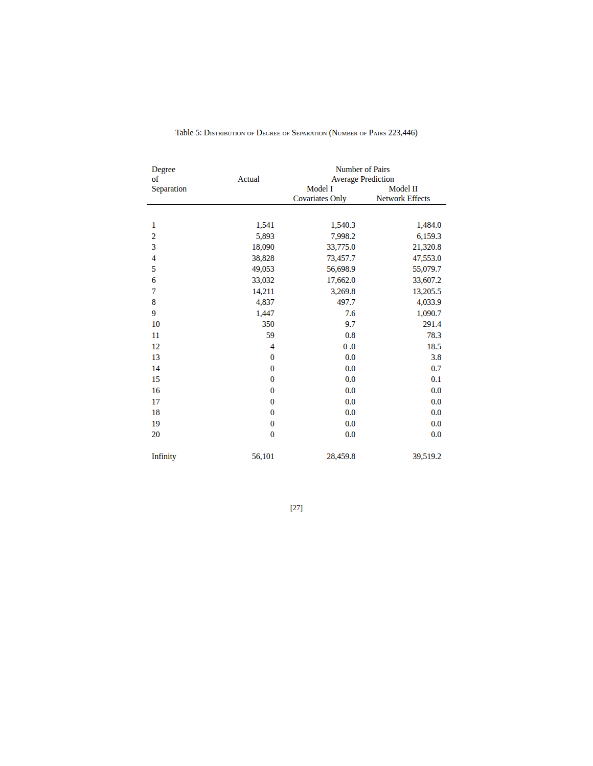Table 5: Distribution of Degree of Separation (Number of Pairs 223,446)
| Degree | | Number of Pairs |
| --- | --- | --- |
| of | Actual | Average Prediction |
| Separation | | Model I | Model II |
| | | Covariates Only | Network Effects |
| 1 | 1,541 | 1,540.3 | 1,484.0 |
| 2 | 5,893 | 7,998.2 | 6,159.3 |
| 3 | 18,090 | 33,775.0 | 21,320.8 |
| 4 | 38,828 | 73,457.7 | 47,553.0 |
| 5 | 49,053 | 56,698.9 | 55,079.7 |
| 6 | 33,032 | 17,662.0 | 33,607.2 |
| 7 | 14,211 | 3,269.8 | 13,205.5 |
| 8 | 4,837 | 497.7 | 4,033.9 |
| 9 | 1,447 | 7.6 | 1,090.7 |
| 10 | 350 | 9.7 | 291.4 |
| 11 | 59 | 0.8 | 78.3 |
| 12 | 4 | 0 .0 | 18.5 |
| 13 | 0 | 0.0 | 3.8 |
| 14 | 0 | 0.0 | 0.7 |
| 15 | 0 | 0.0 | 0.1 |
| 16 | 0 | 0.0 | 0.0 |
| 17 | 0 | 0.0 | 0.0 |
| 18 | 0 | 0.0 | 0.0 |
| 19 | 0 | 0.0 | 0.0 |
| 20 | 0 | 0.0 | 0.0 |
| Infinity | 56,101 | 28,459.8 | 39,519.2 |
[27]